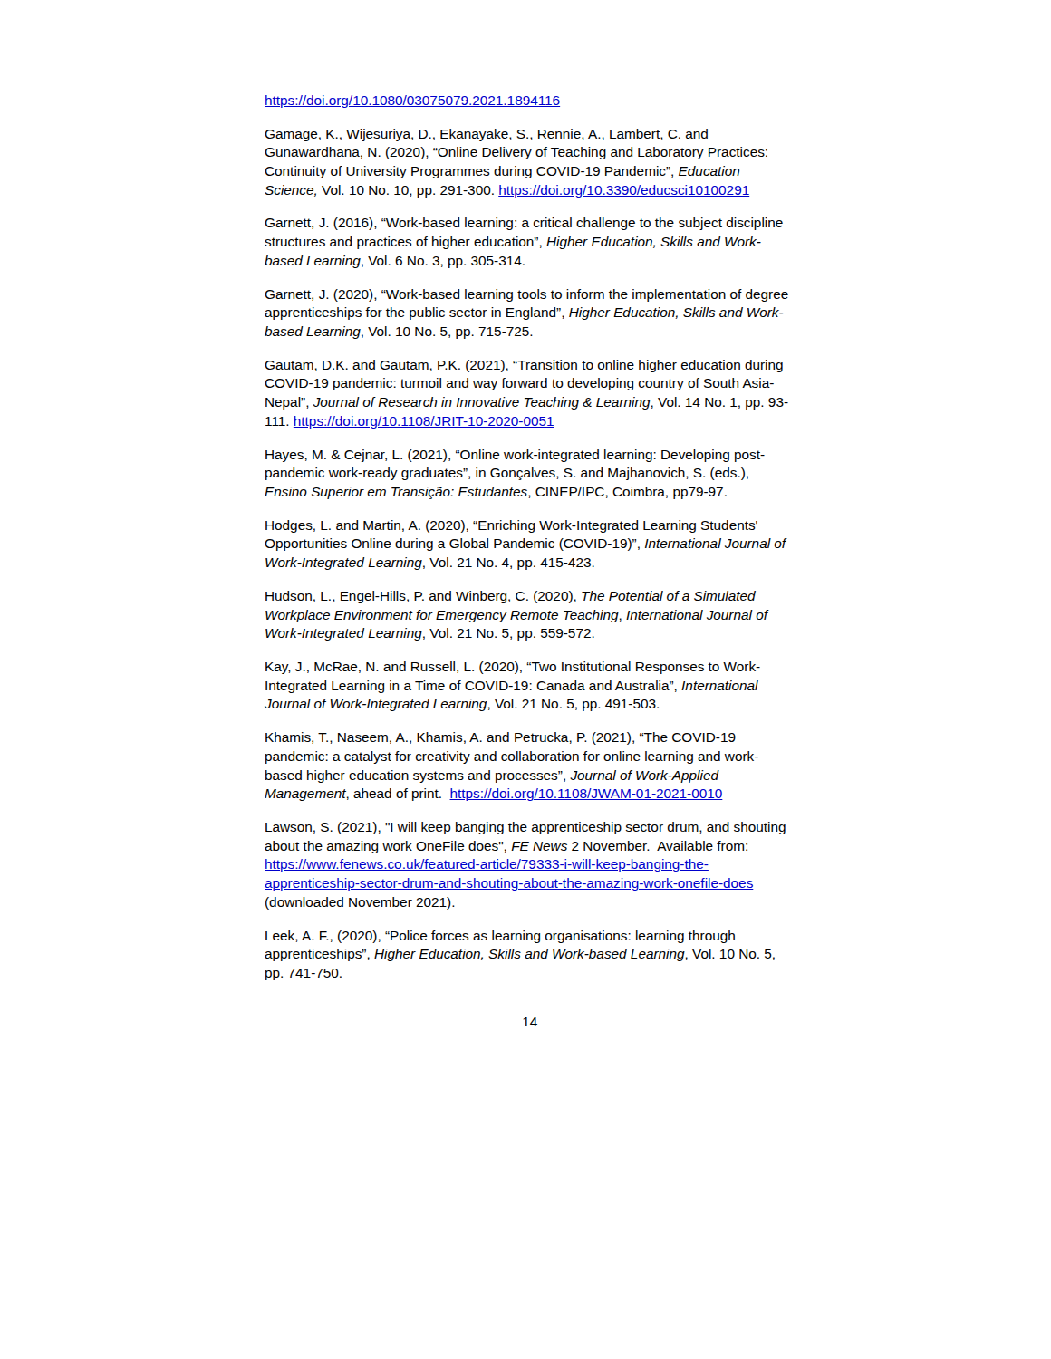https://doi.org/10.1080/03075079.2021.1894116
Gamage, K., Wijesuriya, D., Ekanayake, S., Rennie, A., Lambert, C. and Gunawardhana, N. (2020), “Online Delivery of Teaching and Laboratory Practices: Continuity of University Programmes during COVID-19 Pandemic”, Education Science, Vol. 10 No. 10, pp. 291-300. https://doi.org/10.3390/educsci10100291
Garnett, J. (2016), “Work-based learning: a critical challenge to the subject discipline structures and practices of higher education”, Higher Education, Skills and Work-based Learning, Vol. 6 No. 3, pp. 305-314.
Garnett, J. (2020), “Work-based learning tools to inform the implementation of degree apprenticeships for the public sector in England”, Higher Education, Skills and Work-based Learning, Vol. 10 No. 5, pp. 715-725.
Gautam, D.K. and Gautam, P.K. (2021), “Transition to online higher education during COVID-19 pandemic: turmoil and way forward to developing country of South Asia-Nepal”, Journal of Research in Innovative Teaching & Learning, Vol. 14 No. 1, pp. 93-111. https://doi.org/10.1108/JRIT-10-2020-0051
Hayes, M. & Cejnar, L. (2021), “Online work-integrated learning: Developing post-pandemic work-ready graduates”, in Gonçalves, S. and Majhanovich, S. (eds.), Ensino Superior em Transição: Estudantes, CINEP/IPC, Coimbra, pp79-97.
Hodges, L. and Martin, A. (2020), “Enriching Work-Integrated Learning Students' Opportunities Online during a Global Pandemic (COVID-19)”, International Journal of Work-Integrated Learning, Vol. 21 No. 4, pp. 415-423.
Hudson, L., Engel-Hills, P. and Winberg, C. (2020), The Potential of a Simulated Workplace Environment for Emergency Remote Teaching, International Journal of Work-Integrated Learning, Vol. 21 No. 5, pp. 559-572.
Kay, J., McRae, N. and Russell, L. (2020), “Two Institutional Responses to Work-Integrated Learning in a Time of COVID-19: Canada and Australia”, International Journal of Work-Integrated Learning, Vol. 21 No. 5, pp. 491-503.
Khamis, T., Naseem, A., Khamis, A. and Petrucka, P. (2021), “The COVID-19 pandemic: a catalyst for creativity and collaboration for online learning and work-based higher education systems and processes”, Journal of Work-Applied Management, ahead of print. https://doi.org/10.1108/JWAM-01-2021-0010
Lawson, S. (2021), "I will keep banging the apprenticeship sector drum, and shouting about the amazing work OneFile does", FE News 2 November. Available from: https://www.fenews.co.uk/featured-article/79333-i-will-keep-banging-the-apprenticeship-sector-drum-and-shouting-about-the-amazing-work-onefile-does (downloaded November 2021).
Leek, A. F., (2020), “Police forces as learning organisations: learning through apprenticeships”, Higher Education, Skills and Work-based Learning, Vol. 10 No. 5, pp. 741-750.
14